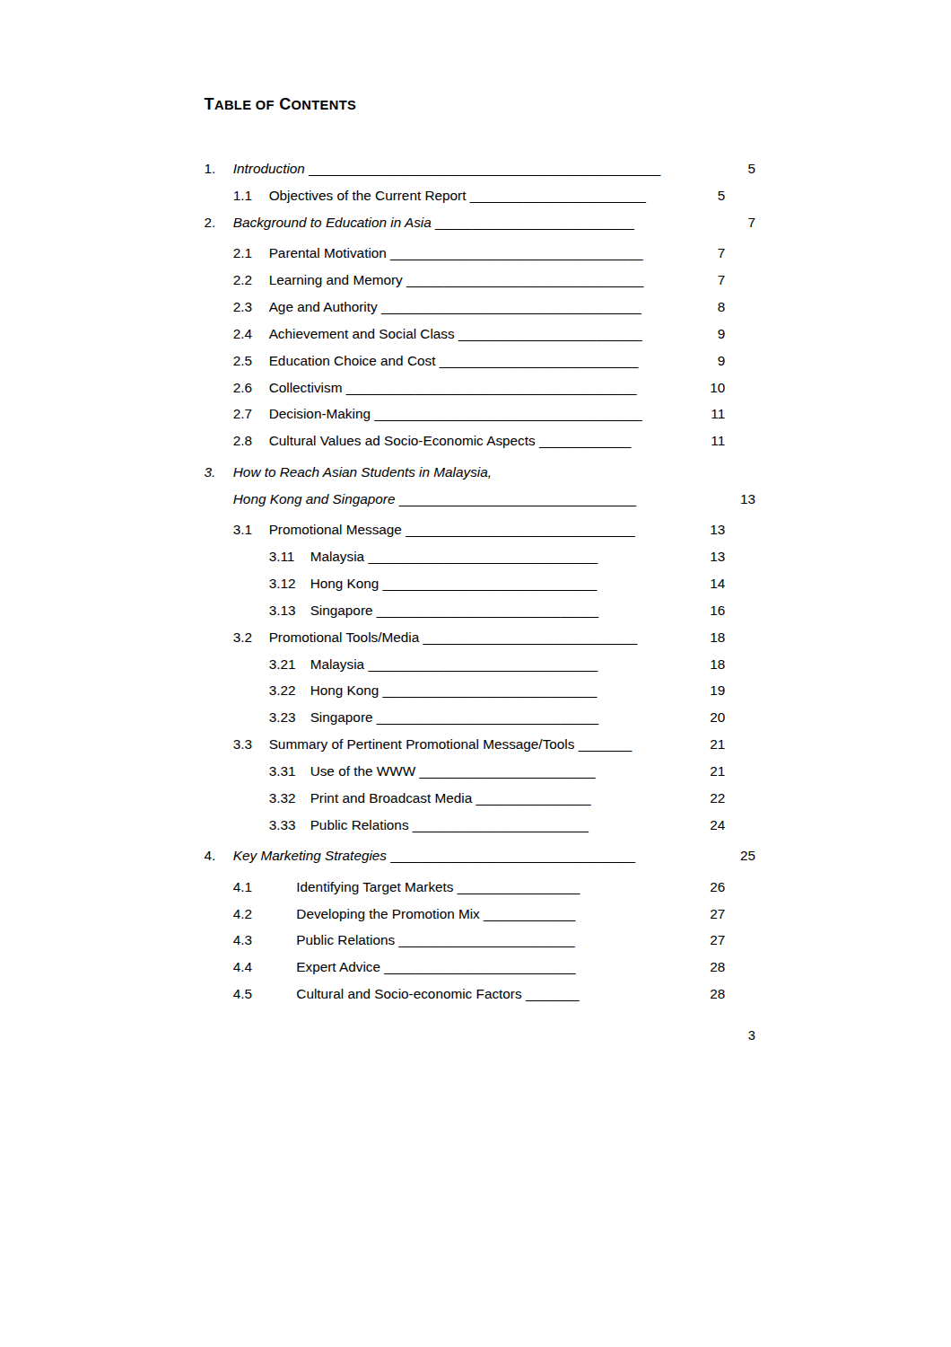TABLE OF CONTENTS
| 1. | Introduction ______________________________________________ | 5 |
| | / 1.1 / Objectives of the Current Report _______________________ / 5 / | |
| 2. | Background to Education in Asia __________________________ | 7 |
| | / 2.1 / Parental Motivation _________________________________ / 7 / / 2.2 / Learning and Memory _______________________________ / 7 / / 2.3 / Age and Authority __________________________________ / 8 / / 2.4 / Achievement and Social Class ________________________ / 9 / / 2.5 / Education Choice and Cost __________________________ / 9 / / 2.6 / Collectivism ______________________________________ / 10 / / 2.7 / Decision-Making ___________________________________ / 11 / / 2.8 / Cultural Values ad Socio-Economic Aspects ____________ / 11 / | |
| 3. | How to Reach Asian Students in Malaysia, | |
| | Hong Kong and Singapore _______________________________ | 13 |
| | / 3.1 / Promotional Message ______________________________ / 13 / / / 3.11 / Malaysia ______________________________ / 13 / / / 3.12 / Hong Kong ____________________________ / 14 / / / 3.13 / Singapore _____________________________ / 16 / / 3.2 / Promotional Tools/Media ____________________________ / 18 / / / 3.21 / Malaysia ______________________________ / 18 / / / 3.22 / Hong Kong ____________________________ / 19 / / / 3.23 / Singapore _____________________________ / 20 / / 3.3 / Summary of Pertinent Promotional Message/Tools _______ / 21 / / / 3.31 / Use of the WWW _______________________ / 21 / / / 3.32 / Print and Broadcast Media _______________ / 22 / / / 3.33 / Public Relations _______________________ / 24 / | |
| 4. | Key Marketing Strategies ________________________________ | 25 |
| | / 4.1 / Identifying Target Markets ________________ / 26 / / 4.2 / Developing the Promotion Mix ____________ / 27 / / 4.3 / Public Relations _______________________ / 27 / / 4.4 / Expert Advice _________________________ / 28 / / 4.5 / Cultural and Socio-economic Factors _______ / 28 / | |
3